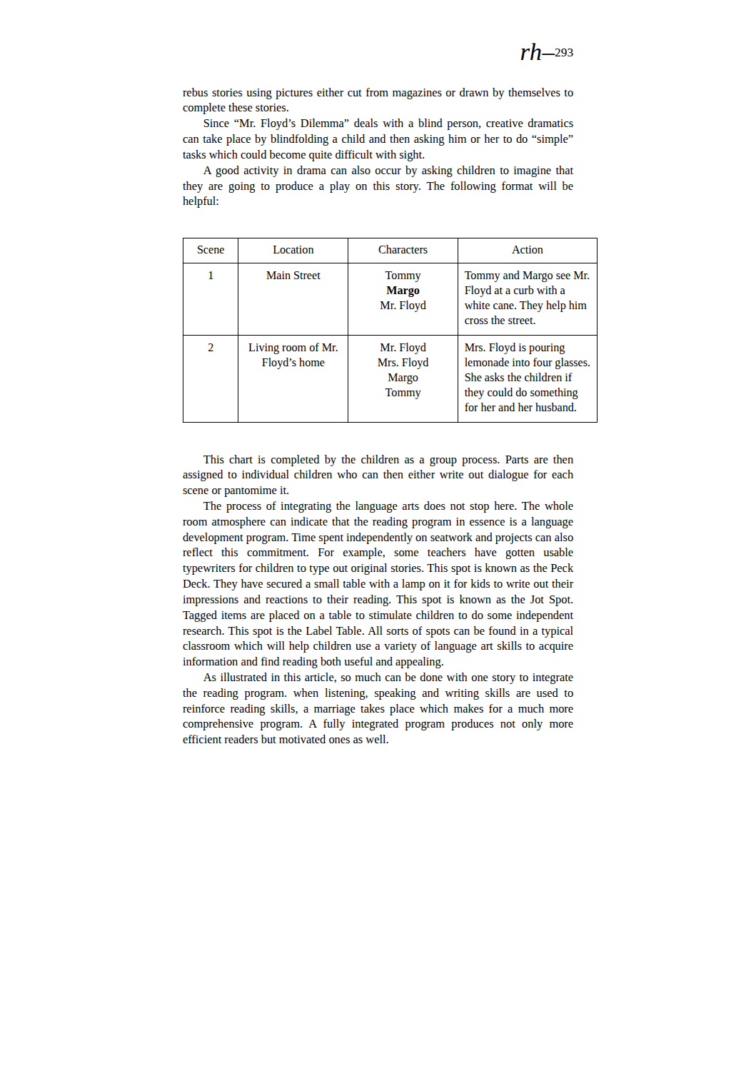rh–293
rebus stories using pictures either cut from magazines or drawn by themselves to complete these stories.
Since “Mr. Floyd’s Dilemma” deals with a blind person, creative dramatics can take place by blindfolding a child and then asking him or her to do “simple” tasks which could become quite difficult with sight.
A good activity in drama can also occur by asking children to imagine that they are going to produce a play on this story. The following format will be helpful:
| Scene | Location | Characters | Action |
| --- | --- | --- | --- |
| 1 | Main Street | Tommy Margo Mr. Floyd | Tommy and Margo see Mr. Floyd at a curb with a white cane. They help him cross the street. |
| 2 | Living room of Mr. Floyd’s home | Mr. Floyd Mrs. Floyd Margo Tommy | Mrs. Floyd is pouring lemonade into four glasses. She asks the children if they could do something for her and her husband. |
This chart is completed by the children as a group process. Parts are then assigned to individual children who can then either write out dialogue for each scene or pantomime it.
The process of integrating the language arts does not stop here. The whole room atmosphere can indicate that the reading program in essence is a language development program. Time spent independently on seatwork and projects can also reflect this commitment. For example, some teachers have gotten usable typewriters for children to type out original stories. This spot is known as the Peck Deck. They have secured a small table with a lamp on it for kids to write out their impressions and reactions to their reading. This spot is known as the Jot Spot. Tagged items are placed on a table to stimulate children to do some independent research. This spot is the Label Table. All sorts of spots can be found in a typical classroom which will help children use a variety of language art skills to acquire information and find reading both useful and appealing.
As illustrated in this article, so much can be done with one story to integrate the reading program. when listening, speaking and writing skills are used to reinforce reading skills, a marriage takes place which makes for a much more comprehensive program. A fully integrated program produces not only more efficient readers but motivated ones as well.